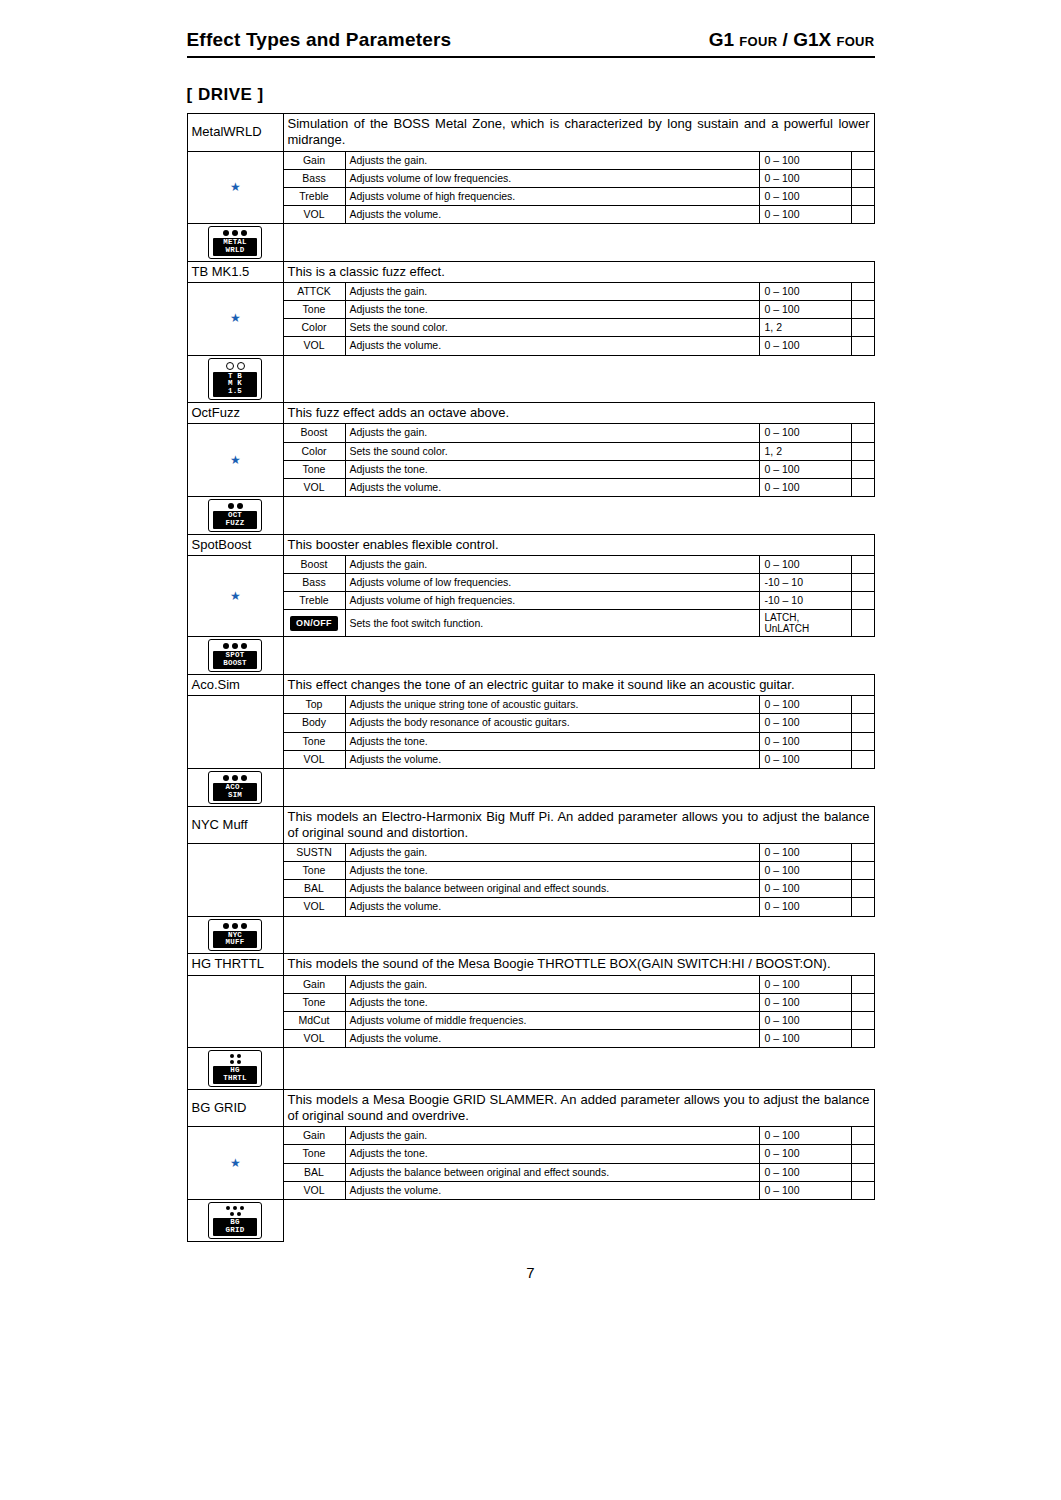Effect Types and Parameters
G1 FOUR / G1X FOUR
[ DRIVE ]
| MetalWRLD | Simulation of the BOSS Metal Zone, which is characterized by long sustain and a powerful lower midrange. |
| ★ | Gain | Adjusts the gain. | 0 – 100 | |
| Bass | Adjusts volume of low frequencies. | 0 – 100 | |
| Treble | Adjusts volume of high frequencies. | 0 – 100 | |
| VOL | Adjusts the volume. | 0 – 100 | |
| METAL WRLD | |
| TB MK1.5 | This is a classic fuzz effect. |
| ★ | ATTCK | Adjusts the gain. | 0 – 100 | |
| Tone | Adjusts the tone. | 0 – 100 | |
| Color | Sets the sound color. | 1, 2 | |
| VOL | Adjusts the volume. | 0 – 100 | |
| T B M K 1.5 | |
| OctFuzz | This fuzz effect adds an octave above. |
| ★ | Boost | Adjusts the gain. | 0 – 100 | |
| Color | Sets the sound color. | 1, 2 | |
| Tone | Adjusts the tone. | 0 – 100 | |
| VOL | Adjusts the volume. | 0 – 100 | |
| OCT FUZZ | |
| SpotBoost | This booster enables flexible control. |
| ★ | Boost | Adjusts the gain. | 0 – 100 | |
| Bass | Adjusts volume of low frequencies. | -10 – 10 | |
| Treble | Adjusts volume of high frequencies. | -10 – 10 | |
| ON/OFF | Sets the foot switch function. | LATCH, UnLATCH | |
| SPOT BOOST | |
| Aco.Sim | This effect changes the tone of an electric guitar to make it sound like an acoustic guitar. |
| ★ | Top | Adjusts the unique string tone of acoustic guitars. | 0 – 100 | |
| Body | Adjusts the body resonance of acoustic guitars. | 0 – 100 | |
| Tone | Adjusts the tone. | 0 – 100 | |
| VOL | Adjusts the volume. | 0 – 100 | |
| ACO. SIM | |
| NYC Muff | This models an Electro-Harmonix Big Muff Pi. An added parameter allows you to adjust the balance of original sound and distortion. |
| ★ | SUSTN | Adjusts the gain. | 0 – 100 | |
| Tone | Adjusts the tone. | 0 – 100 | |
| BAL | Adjusts the balance between original and effect sounds. | 0 – 100 | |
| VOL | Adjusts the volume. | 0 – 100 | |
| NYC MUFF | |
| HG THRTTL | This models the sound of the Mesa Boogie THROTTLE BOX(GAIN SWITCH:HI / BOOST:ON). |
| ★ | Gain | Adjusts the gain. | 0 – 100 | |
| Tone | Adjusts the tone. | 0 – 100 | |
| MdCut | Adjusts volume of middle frequencies. | 0 – 100 | |
| VOL | Adjusts the volume. | 0 – 100 | |
| HG THRTL | |
| BG GRID | This models a Mesa Boogie GRID SLAMMER. An added parameter allows you to adjust the balance of original sound and overdrive. |
| ★ | Gain | Adjusts the gain. | 0 – 100 | |
| Tone | Adjusts the tone. | 0 – 100 | |
| BAL | Adjusts the balance between original and effect sounds. | 0 – 100 | |
| VOL | Adjusts the volume. | 0 – 100 | |
| BG GRID | |
7